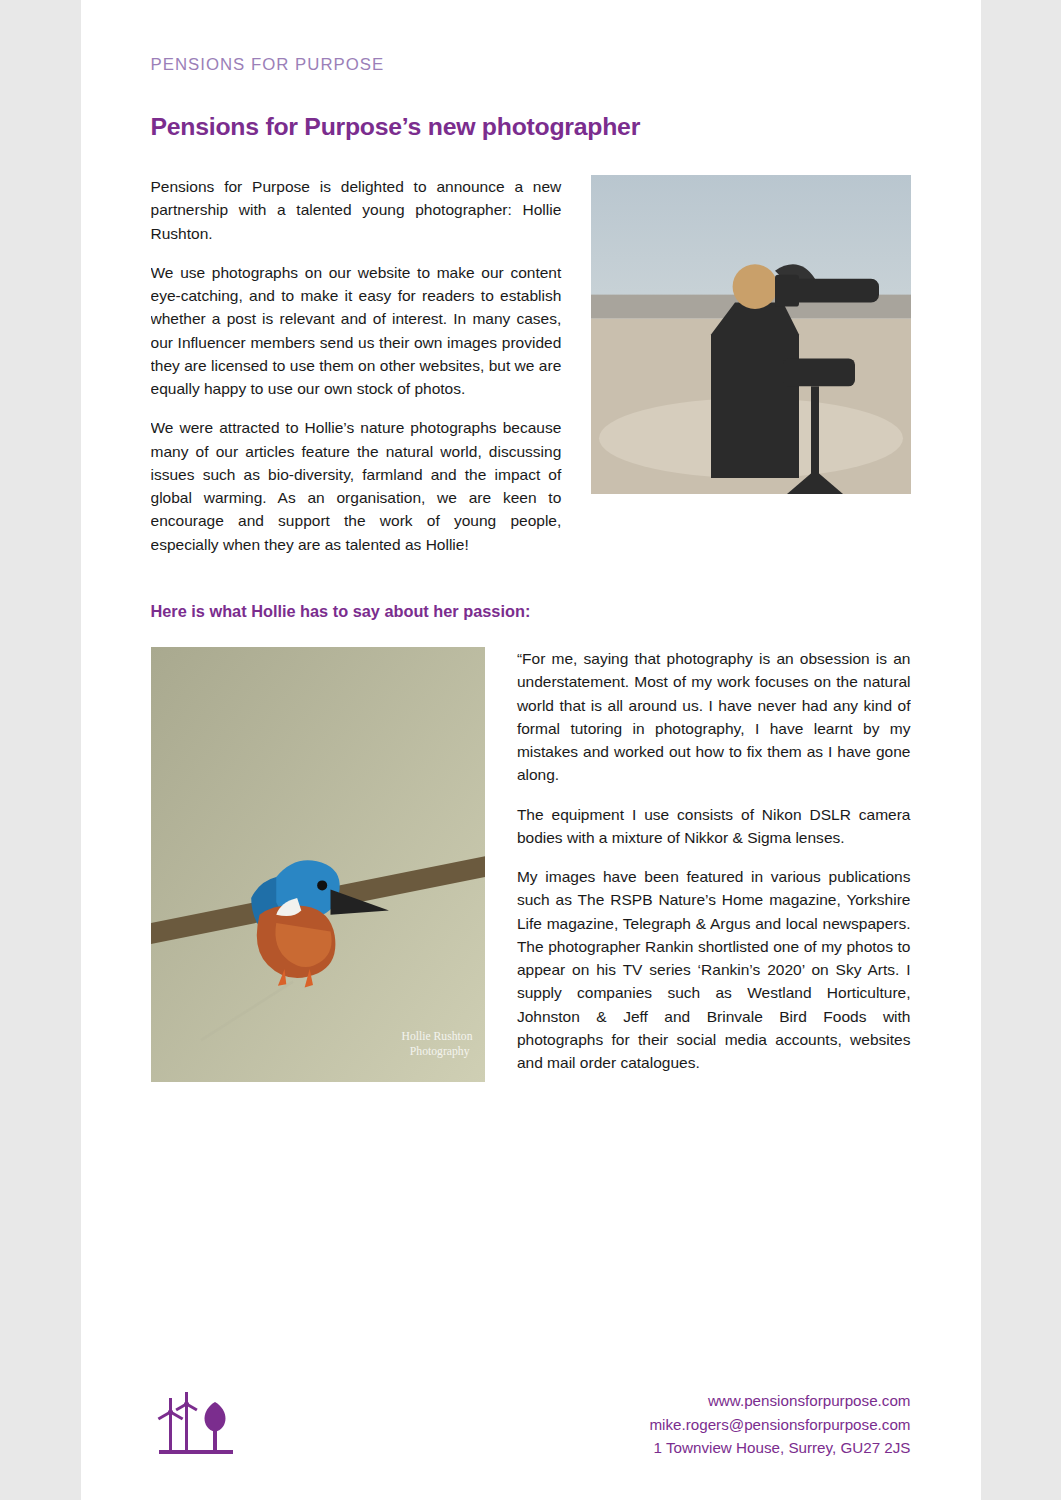PENSIONS FOR PURPOSE
Pensions for Purpose’s new photographer
Pensions for Purpose is delighted to announce a new partnership with a talented young photographer: Hollie Rushton.
We use photographs on our website to make our content eye-catching, and to make it easy for readers to establish whether a post is relevant and of interest. In many cases, our Influencer members send us their own images provided they are licensed to use them on other websites, but we are equally happy to use our own stock of photos.
We were attracted to Hollie’s nature photographs because many of our articles feature the natural world, discussing issues such as bio-diversity, farmland and the impact of global warming. As an organisation, we are keen to encourage and support the work of young people, especially when they are as talented as Hollie!
Here is what Hollie has to say about her passion:
“For me, saying that photography is an obsession is an understatement. Most of my work focuses on the natural world that is all around us. I have never had any kind of formal tutoring in photography, I have learnt by my mistakes and worked out how to fix them as I have gone along.
The equipment I use consists of Nikon DSLR camera bodies with a mixture of Nikkor & Sigma lenses.
My images have been featured in various publications such as The RSPB Nature’s Home magazine, Yorkshire Life magazine, Telegraph & Argus and local newspapers. The photographer Rankin shortlisted one of my photos to appear on his TV series ‘Rankin’s 2020’ on Sky Arts. I supply companies such as Westland Horticulture, Johnston & Jeff and Brinvale Bird Foods with photographs for their social media accounts, websites and mail order catalogues.
www.pensionsforpurpose.com
mike.rogers@pensionsforpurpose.com
1 Townview House, Surrey, GU27 2JS